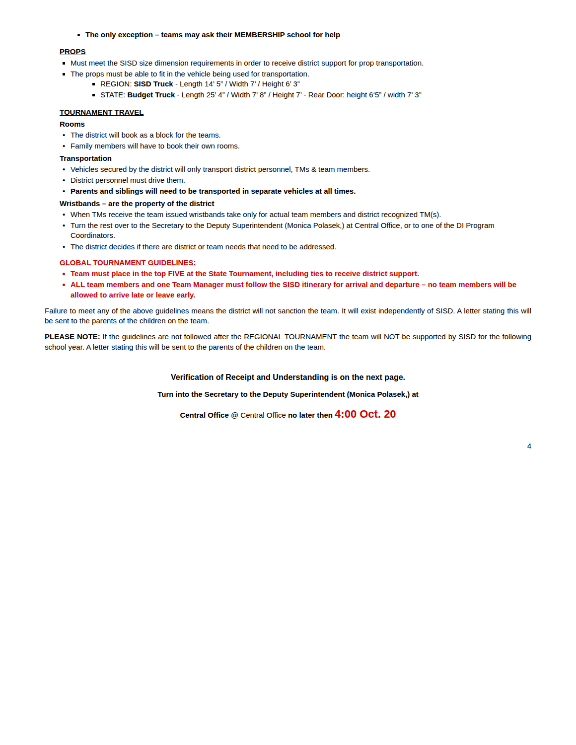The only exception – teams may ask their MEMBERSHIP school for help
PROPS
Must meet the SISD size dimension requirements in order to receive district support for prop transportation.
The props must be able to fit in the vehicle being used for transportation.
REGION: SISD Truck - Length 14’ 5” / Width 7’ / Height 6’ 3”
STATE: Budget Truck - Length 25’ 4” / Width 7’ 8” / Height 7’ - Rear Door: height 6‘5” / width 7’ 3”
TOURNAMENT TRAVEL
Rooms
The district will book as a block for the teams.
Family members will have to book their own rooms.
Transportation
Vehicles secured by the district will only transport district personnel, TMs & team members.
District personnel must drive them.
Parents and siblings will need to be transported in separate vehicles at all times.
Wristbands – are the property of the district
When TMs receive the team issued wristbands take only for actual team members and district recognized TM(s).
Turn the rest over to the Secretary to the Deputy Superintendent (Monica Polasek,) at Central Office, or to one of the DI Program Coordinators.
The district decides if there are district or team needs that need to be addressed.
GLOBAL TOURNAMENT GUIDELINES:
Team must place in the top FIVE at the State Tournament, including ties to receive district support.
ALL team members and one Team Manager must follow the SISD itinerary for arrival and departure – no team members will be allowed to arrive late or leave early.
Failure to meet any of the above guidelines means the district will not sanction the team. It will exist independently of SISD. A letter stating this will be sent to the parents of the children on the team.
PLEASE NOTE: If the guidelines are not followed after the REGIONAL TOURNAMENT the team will NOT be supported by SISD for the following school year. A letter stating this will be sent to the parents of the children on the team.
Verification of Receipt and Understanding is on the next page.
Turn into the Secretary to the Deputy Superintendent (Monica Polasek,) at
Central Office @ Central Office no later then 4:00 Oct. 20
4